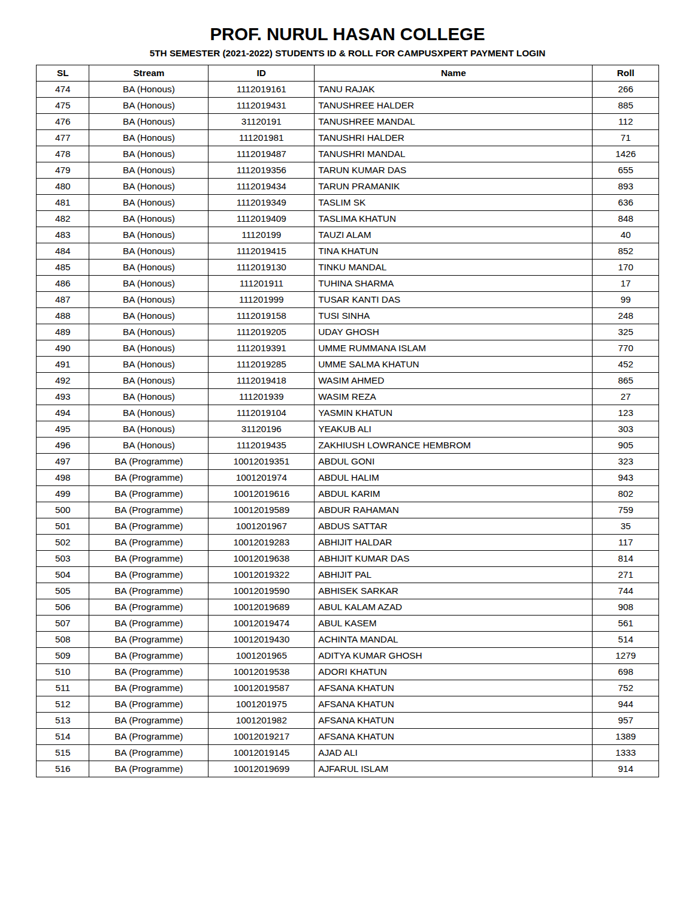PROF. NURUL HASAN COLLEGE
5TH SEMESTER (2021-2022) STUDENTS ID & ROLL FOR CAMPUSXPERT PAYMENT LOGIN
| SL | Stream | ID | Name | Roll |
| --- | --- | --- | --- | --- |
| 474 | BA (Honous) | 1112019161 | TANU RAJAK | 266 |
| 475 | BA (Honous) | 1112019431 | TANUSHREE HALDER | 885 |
| 476 | BA (Honous) | 31120191 | TANUSHREE MANDAL | 112 |
| 477 | BA (Honous) | 111201981 | TANUSHRI HALDER | 71 |
| 478 | BA (Honous) | 1112019487 | TANUSHRI MANDAL | 1426 |
| 479 | BA (Honous) | 1112019356 | TARUN KUMAR DAS | 655 |
| 480 | BA (Honous) | 1112019434 | TARUN PRAMANIK | 893 |
| 481 | BA (Honous) | 1112019349 | TASLIM SK | 636 |
| 482 | BA (Honous) | 1112019409 | TASLIMA KHATUN | 848 |
| 483 | BA (Honous) | 11120199 | TAUZI ALAM | 40 |
| 484 | BA (Honous) | 1112019415 | TINA KHATUN | 852 |
| 485 | BA (Honous) | 1112019130 | TINKU MANDAL | 170 |
| 486 | BA (Honous) | 111201911 | TUHINA SHARMA | 17 |
| 487 | BA (Honous) | 111201999 | TUSAR KANTI DAS | 99 |
| 488 | BA (Honous) | 1112019158 | TUSI SINHA | 248 |
| 489 | BA (Honous) | 1112019205 | UDAY GHOSH | 325 |
| 490 | BA (Honous) | 1112019391 | UMME RUMMANA ISLAM | 770 |
| 491 | BA (Honous) | 1112019285 | UMME SALMA KHATUN | 452 |
| 492 | BA (Honous) | 1112019418 | WASIM AHMED | 865 |
| 493 | BA (Honous) | 111201939 | WASIM REZA | 27 |
| 494 | BA (Honous) | 1112019104 | YASMIN KHATUN | 123 |
| 495 | BA (Honous) | 31120196 | YEAKUB ALI | 303 |
| 496 | BA (Honous) | 1112019435 | ZAKHIUSH LOWRANCE HEMBROM | 905 |
| 497 | BA (Programme) | 10012019351 | ABDUL GONI | 323 |
| 498 | BA (Programme) | 1001201974 | ABDUL HALIM | 943 |
| 499 | BA (Programme) | 10012019616 | ABDUL KARIM | 802 |
| 500 | BA (Programme) | 10012019589 | ABDUR RAHAMAN | 759 |
| 501 | BA (Programme) | 1001201967 | ABDUS SATTAR | 35 |
| 502 | BA (Programme) | 10012019283 | ABHIJIT HALDAR | 117 |
| 503 | BA (Programme) | 10012019638 | ABHIJIT KUMAR DAS | 814 |
| 504 | BA (Programme) | 10012019322 | ABHIJIT PAL | 271 |
| 505 | BA (Programme) | 10012019590 | ABHISEK SARKAR | 744 |
| 506 | BA (Programme) | 10012019689 | ABUL KALAM AZAD | 908 |
| 507 | BA (Programme) | 10012019474 | ABUL KASEM | 561 |
| 508 | BA (Programme) | 10012019430 | ACHINTA MANDAL | 514 |
| 509 | BA (Programme) | 1001201965 | ADITYA KUMAR GHOSH | 1279 |
| 510 | BA (Programme) | 10012019538 | ADORI KHATUN | 698 |
| 511 | BA (Programme) | 10012019587 | AFSANA KHATUN | 752 |
| 512 | BA (Programme) | 1001201975 | AFSANA KHATUN | 944 |
| 513 | BA (Programme) | 1001201982 | AFSANA KHATUN | 957 |
| 514 | BA (Programme) | 10012019217 | AFSANA KHATUN | 1389 |
| 515 | BA (Programme) | 10012019145 | AJAD ALI | 1333 |
| 516 | BA (Programme) | 10012019699 | AJFARUL ISLAM | 914 |